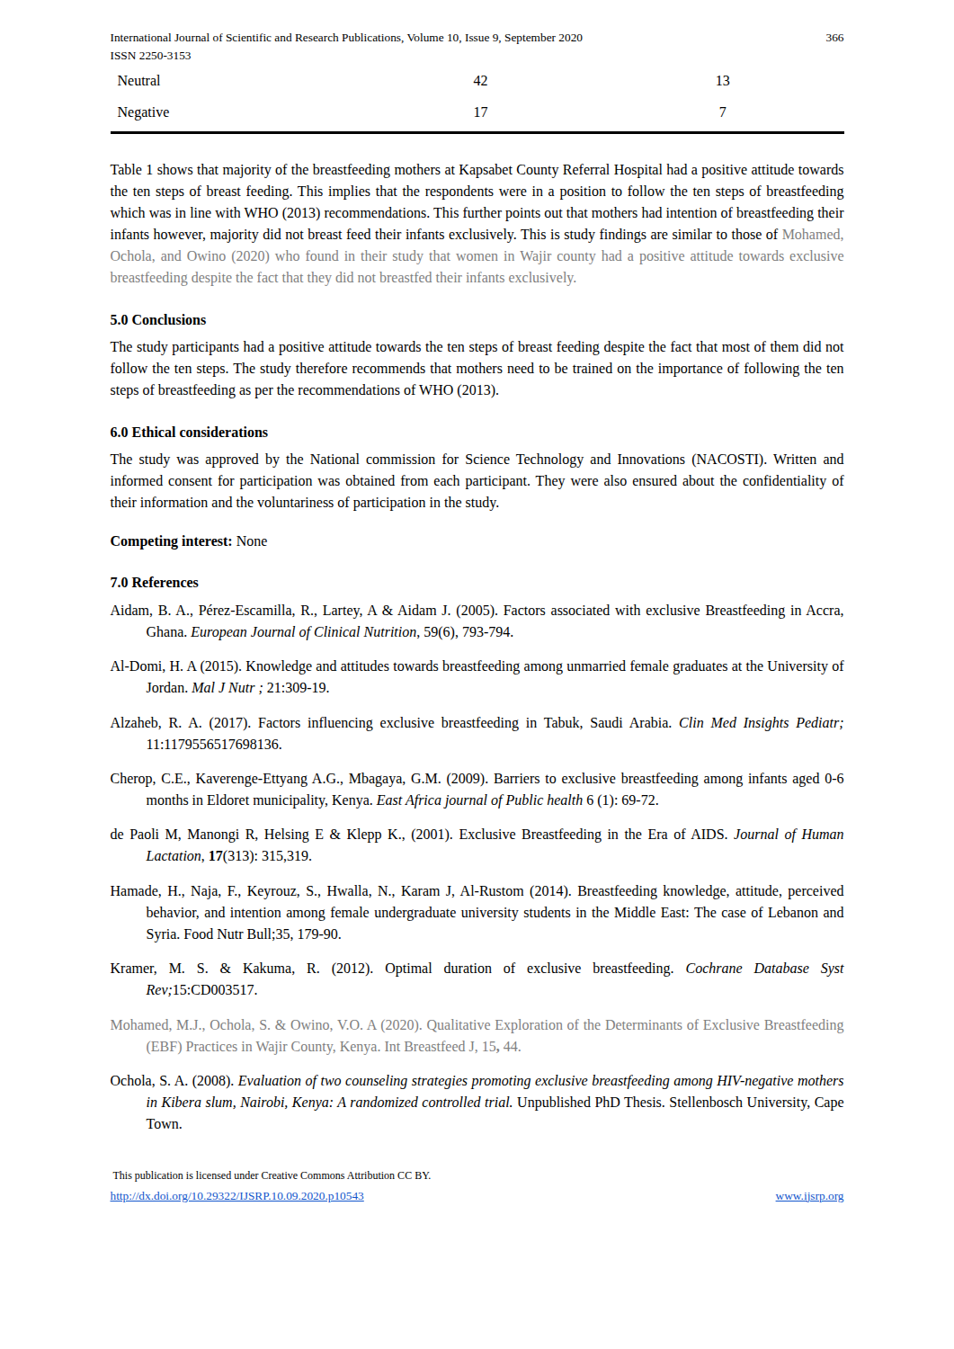International Journal of Scientific and Research Publications, Volume 10, Issue 9, September 2020
ISSN 2250-3153
366
| Neutral | 42 | 13 |
| Negative | 17 | 7 |
Table 1 shows that majority of the breastfeeding mothers at Kapsabet County Referral Hospital had a positive attitude towards the ten steps of breast feeding. This implies that the respondents were in a position to follow the ten steps of breastfeeding which was in line with WHO (2013) recommendations. This further points out that mothers had intention of breastfeeding their infants however, majority did not breast feed their infants exclusively. This is study findings are similar to those of Mohamed, Ochola, and Owino (2020) who found in their study that women in Wajir county had a positive attitude towards exclusive breastfeeding despite the fact that they did not breastfed their infants exclusively.
5.0 Conclusions
The study participants had a positive attitude towards the ten steps of breast feeding despite the fact that most of them did not follow the ten steps. The study therefore recommends that mothers need to be trained on the importance of following the ten steps of breastfeeding as per the recommendations of WHO (2013).
6.0 Ethical considerations
The study was approved by the National commission for Science Technology and Innovations (NACOSTI). Written and informed consent for participation was obtained from each participant. They were also ensured about the confidentiality of their information and the voluntariness of participation in the study.
Competing interest: None
7.0 References
Aidam, B. A., Pérez-Escamilla, R., Lartey, A & Aidam J. (2005). Factors associated with exclusive Breastfeeding in Accra, Ghana. European Journal of Clinical Nutrition, 59(6), 793-794.
Al-Domi, H. A (2015). Knowledge and attitudes towards breastfeeding among unmarried female graduates at the University of Jordan. Mal J Nutr ; 21:309-19.
Alzaheb, R. A. (2017). Factors influencing exclusive breastfeeding in Tabuk, Saudi Arabia. Clin Med Insights Pediatr; 11:1179556517698136.
Cherop, C.E., Kaverenge-Ettyang A.G., Mbagaya, G.M. (2009). Barriers to exclusive breastfeeding among infants aged 0-6 months in Eldoret municipality, Kenya. East Africa journal of Public health 6 (1): 69-72.
de Paoli M, Manongi R, Helsing E & Klepp K., (2001). Exclusive Breastfeeding in the Era of AIDS. Journal of Human Lactation, 17(313): 315,319.
Hamade, H., Naja, F., Keyrouz, S., Hwalla, N., Karam J, Al-Rustom (2014). Breastfeeding knowledge, attitude, perceived behavior, and intention among female undergraduate university students in the Middle East: The case of Lebanon and Syria. Food Nutr Bull;35, 179-90.
Kramer, M. S. & Kakuma, R. (2012). Optimal duration of exclusive breastfeeding. Cochrane Database Syst Rev; 15:CD003517.
Mohamed, M.J., Ochola, S. & Owino, V.O. A (2020). Qualitative Exploration of the Determinants of Exclusive Breastfeeding (EBF) Practices in Wajir County, Kenya. Int Breastfeed J, 15, 44.
Ochola, S. A. (2008). Evaluation of two counseling strategies promoting exclusive breastfeeding among HIV-negative mothers in Kibera slum, Nairobi, Kenya: A randomized controlled trial. Unpublished PhD Thesis. Stellenbosch University, Cape Town.
This publication is licensed under Creative Commons Attribution CC BY.
http://dx.doi.org/10.29322/IJSRP.10.09.2020.p10543
www.ijsrp.org